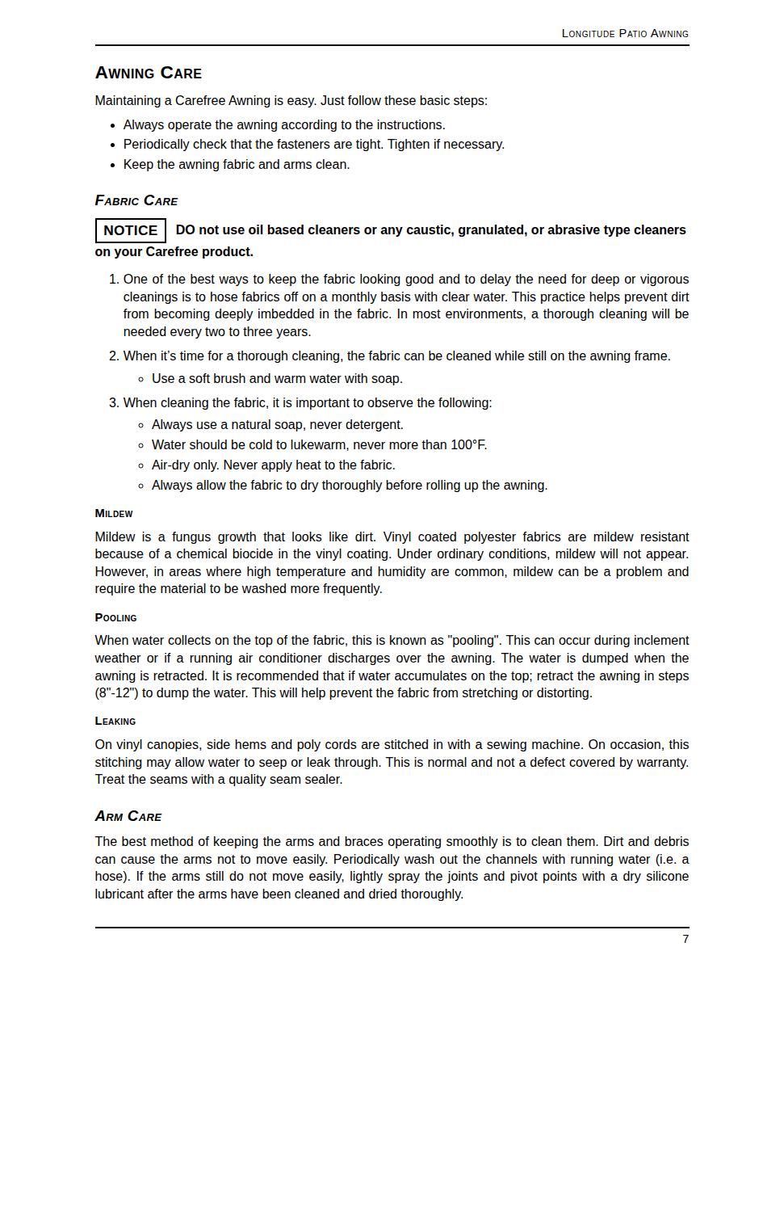Longitude Patio Awning
Awning Care
Maintaining a Carefree Awning is easy. Just follow these basic steps:
Always operate the awning according to the instructions.
Periodically check that the fasteners are tight. Tighten if necessary.
Keep the awning fabric and arms clean.
Fabric Care
NOTICE DO not use oil based cleaners or any caustic, granulated, or abrasive type cleaners on your Carefree product.
One of the best ways to keep the fabric looking good and to delay the need for deep or vigorous cleanings is to hose fabrics off on a monthly basis with clear water. This practice helps prevent dirt from becoming deeply imbedded in the fabric. In most environments, a thorough cleaning will be needed every two to three years.
When it’s time for a thorough cleaning, the fabric can be cleaned while still on the awning frame.
Use a soft brush and warm water with soap.
When cleaning the fabric, it is important to observe the following:
Always use a natural soap, never detergent.
Water should be cold to lukewarm, never more than 100°F.
Air-dry only. Never apply heat to the fabric.
Always allow the fabric to dry thoroughly before rolling up the awning.
Mildew
Mildew is a fungus growth that looks like dirt. Vinyl coated polyester fabrics are mildew resistant because of a chemical biocide in the vinyl coating. Under ordinary conditions, mildew will not appear. However, in areas where high temperature and humidity are common, mildew can be a problem and require the material to be washed more frequently.
Pooling
When water collects on the top of the fabric, this is known as "pooling". This can occur during inclement weather or if a running air conditioner discharges over the awning. The water is dumped when the awning is retracted. It is recommended that if water accumulates on the top; retract the awning in steps (8"-12") to dump the water. This will help prevent the fabric from stretching or distorting.
Leaking
On vinyl canopies, side hems and poly cords are stitched in with a sewing machine. On occasion, this stitching may allow water to seep or leak through. This is normal and not a defect covered by warranty. Treat the seams with a quality seam sealer.
Arm Care
The best method of keeping the arms and braces operating smoothly is to clean them. Dirt and debris can cause the arms not to move easily. Periodically wash out the channels with running water (i.e. a hose). If the arms still do not move easily, lightly spray the joints and pivot points with a dry silicone lubricant after the arms have been cleaned and dried thoroughly.
7